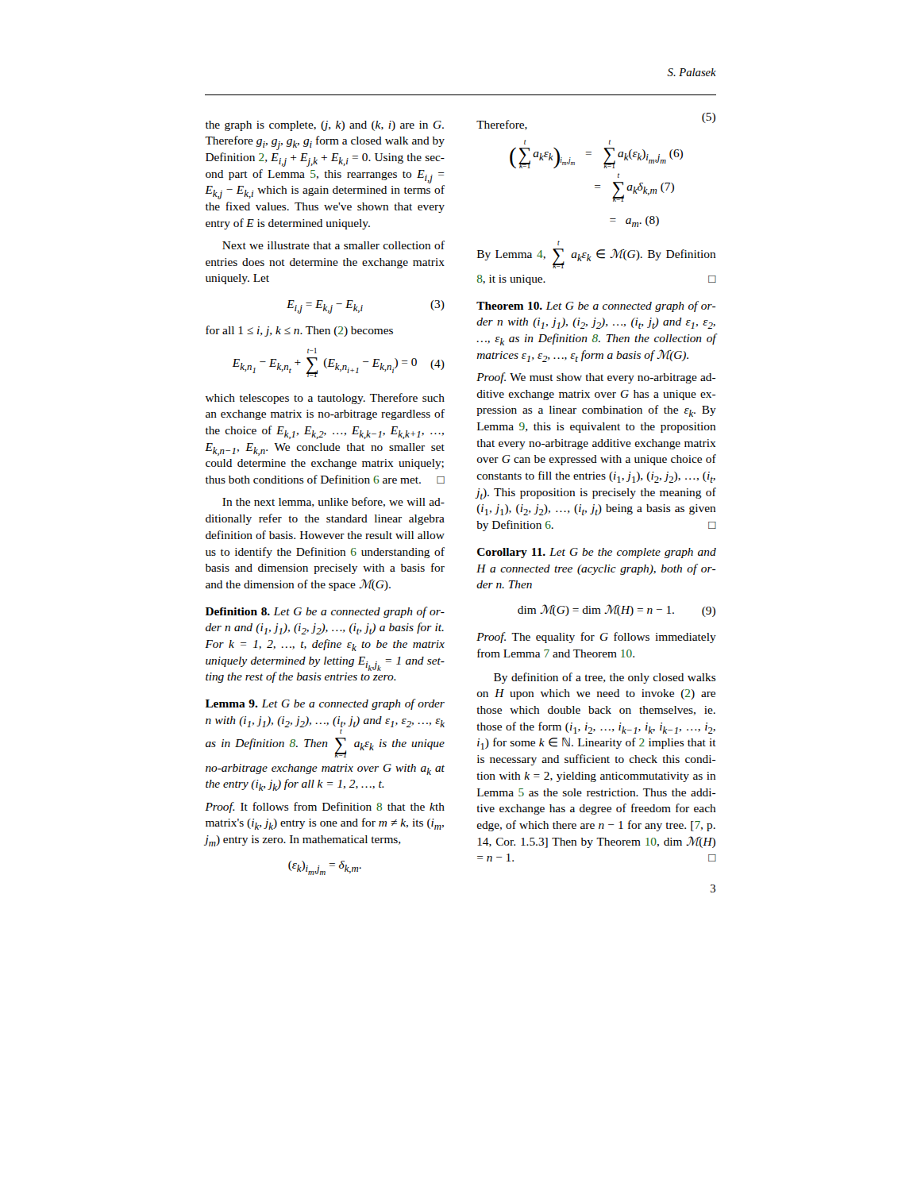S. Palasek
the graph is complete, (j, k) and (k, i) are in G. Therefore gi, gj, gk, gi form a closed walk and by Definition 2, Ei,j + Ej,k + Ek,i = 0. Using the second part of Lemma 5, this rearranges to Ei,j = Ek,j − Ek,i which is again determined in terms of the fixed values. Thus we've shown that every entry of E is determined uniquely.
Next we illustrate that a smaller collection of entries does not determine the exchange matrix uniquely. Let
Ei,j = Ek,j − Ek,i (3)
for all 1 ≤ i, j, k ≤ n. Then (2) becomes
Ek,n1 − Ek,nt + t−1∑i=1 (Ek,ni+1 − Ek,ni) = 0 (4)
which telescopes to a tautology. Therefore such an exchange matrix is no-arbitrage regardless of the choice of Ek,1, Ek,2, …, Ek,k−1, Ek,k+1, …, Ek,n−1, Ek,n. We conclude that no smaller set could determine the exchange matrix uniquely; thus both conditions of Definition 6 are met. □
In the next lemma, unlike before, we will additionally refer to the standard linear algebra definition of basis. However the result will allow us to identify the Definition 6 understanding of basis and dimension precisely with a basis for and the dimension of the space ℳ(G).
Definition 8. Let G be a connected graph of order n and (i1, j1), (i2, j2), …, (it, jt) a basis for it. For k = 1, 2, …, t, define εk to be the matrix uniquely determined by letting Eik,jk = 1 and setting the rest of the basis entries to zero.
Lemma 9. Let G be a connected graph of order n with (i1, j1), (i2, j2), …, (it, jt) and ε1, ε2, …, εk as in Definition 8. Then t∑k=1 akεk is the unique no-arbitrage exchange matrix over G with ak at the entry (ik, jk) for all k = 1, 2, …, t.
Proof. It follows from Definition 8 that the kth matrix's (ik, jk) entry is one and for m ≠ k, its (im, jm) entry is zero. In mathematical terms,
(εk)im,jm = δk,m. (5)
Therefore,
(t∑k=1 akεk) im,jm = t∑k=1 ak(εk)im,jm (6)
(t∑k=1 akεk) im,jm = t∑k=1 akδk,m (7)
(t∑k=1 akεk) im,jm = am. (8)
By Lemma 4, t∑k=1 akεk ∈ ℳ(G). By Definition 8, it is unique. □
Theorem 10. Let G be a connected graph of order n with (i1, j1), (i2, j2), …, (it, jt) and ε1, ε2, …, εk as in Definition 8. Then the collection of matrices ε1, ε2, …, εt form a basis of ℳ(G).
Proof. We must show that every no-arbitrage additive exchange matrix over G has a unique expression as a linear combination of the εk. By Lemma 9, this is equivalent to the proposition that every no-arbitrage additive exchange matrix over G can be expressed with a unique choice of constants to fill the entries (i1, j1), (i2, j2), …, (it, jt). This proposition is precisely the meaning of (i1, j1), (i2, j2), …, (it, jt) being a basis as given by Definition 6. □
Corollary 11. Let G be the complete graph and H a connected tree (acyclic graph), both of order n. Then
dim ℳ(G) = dim ℳ(H) = n − 1. (9)
Proof. The equality for G follows immediately from Lemma 7 and Theorem 10.
By definition of a tree, the only closed walks on H upon which we need to invoke (2) are those which double back on themselves, ie. those of the form (i1, i2, …, ik−1, ik, ik−1, …, i2, i1) for some k ∈ ℕ. Linearity of 2 implies that it is necessary and sufficient to check this condition with k = 2, yielding anticommutativity as in Lemma 5 as the sole restriction. Thus the additive exchange has a degree of freedom for each edge, of which there are n − 1 for any tree. [7, p. 14, Cor. 1.5.3] Then by Theorem 10, dim ℳ(H) = n − 1. □
3